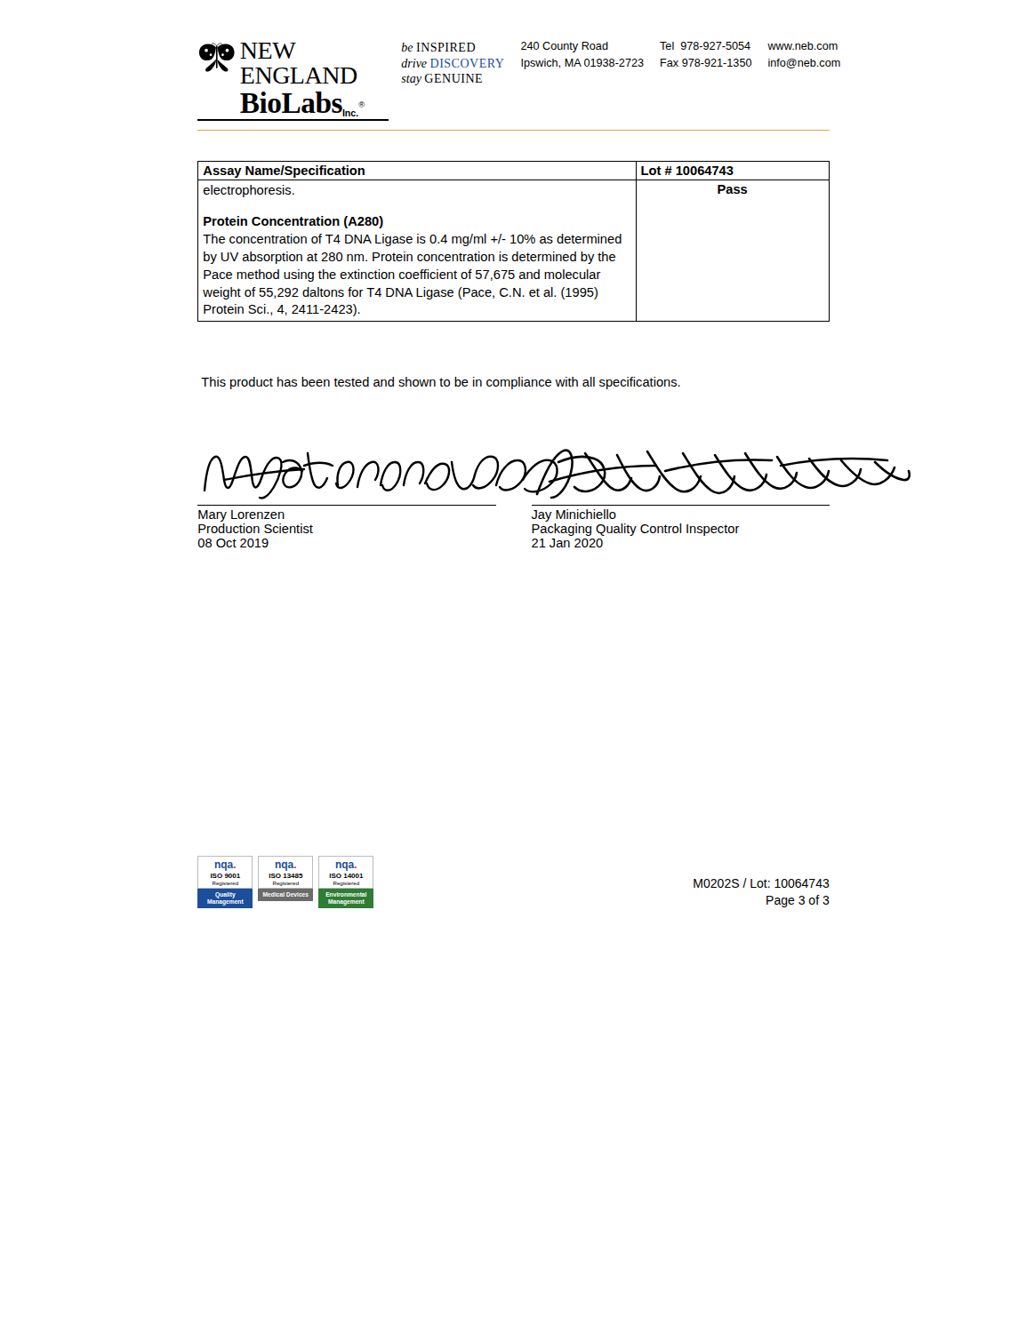NEW ENGLAND
BioLabs Inc.®
be INSPIRED
drive DISCOVERY
stay GENUINE
240 County Road
Ipswich, MA 01938-2723
Tel 978-927-5054
Fax 978-921-1350
www.neb.com
info@neb.com
| Assay Name/Specification | Lot # 10064743 |
| --- | --- |
| electrophoresis. Protein Concentration (A280) The concentration of T4 DNA Ligase is 0.4 mg/ml +/- 10% as determined by UV absorption at 280 nm. Protein concentration is determined by the Pace method using the extinction coefficient of 57,675 and molecular weight of 55,292 daltons for T4 DNA Ligase (Pace, C.N. et al. (1995) Protein Sci., 4, 2411-2423). | Pass |
This product has been tested and shown to be in compliance with all specifications.
Mary Lorenzen
Production Scientist
08 Oct 2019
Jay Minichiello
Packaging Quality Control Inspector
21 Jan 2020
nqa.
ISO 9001
Registered
Quality
Management
nqa.
ISO 13485
Registered
Medical Devices
nqa.
ISO 14001
Registered
Environmental
Management
M0202S / Lot: 10064743
Page 3 of 3